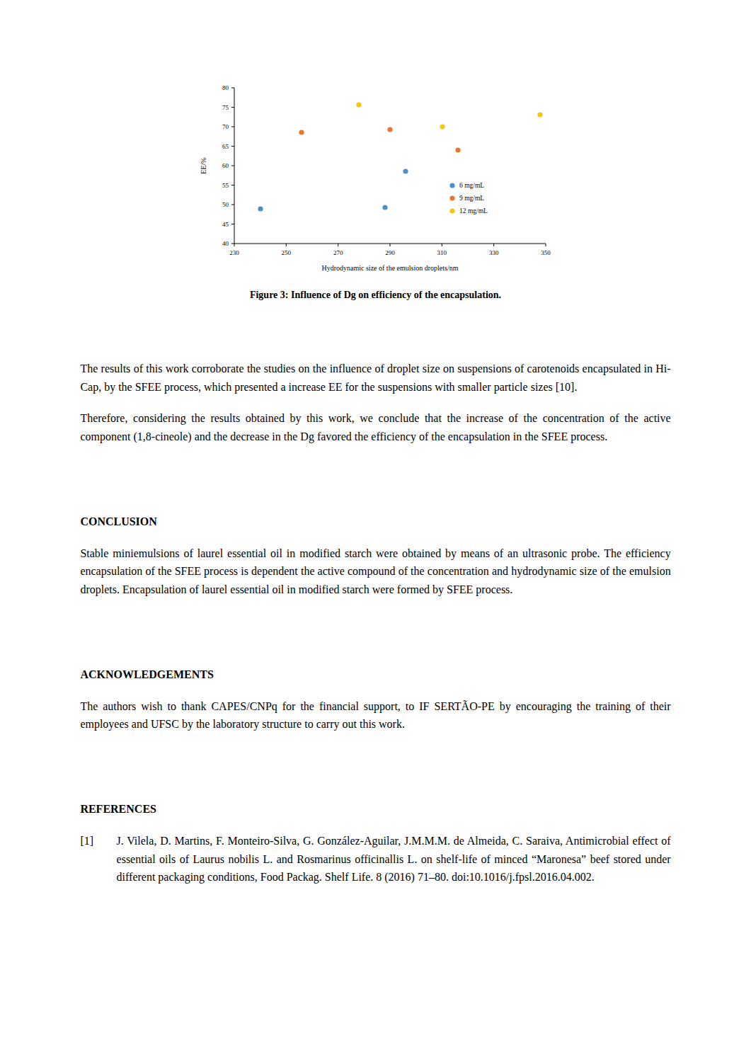40 45 50 55 60 65 70 75 80 230 250 270 290 310 330 350 Hydrodynamic size of the emulsion droplets/nm EE/% 6 mg/mL 9 mg/mL 12 mg/mL
Figure 3: Influence of Dg on efficiency of the encapsulation.
The results of this work corroborate the studies on the influence of droplet size on suspensions of carotenoids encapsulated in Hi-Cap, by the SFEE process, which presented a increase EE for the suspensions with smaller particle sizes [10].
Therefore, considering the results obtained by this work, we conclude that the increase of the concentration of the active component (1,8-cineole) and the decrease in the Dg favored the efficiency of the encapsulation in the SFEE process.
Conclusion
Stable miniemulsions of laurel essential oil in modified starch were obtained by means of an ultrasonic probe. The efficiency encapsulation of the SFEE process is dependent the active compound of the concentration and hydrodynamic size of the emulsion droplets. Encapsulation of laurel essential oil in modified starch were formed by SFEE process.
Acknowledgements
The authors wish to thank CAPES/CNPq for the financial support, to IF SERTÃO-PE by encouraging the training of their employees and UFSC by the laboratory structure to carry out this work.
References
[1] J. Vilela, D. Martins, F. Monteiro-Silva, G. González-Aguilar, J.M.M.M. de Almeida, C. Saraiva, Antimicrobial effect of essential oils of Laurus nobilis L. and Rosmarinus officinallis L. on shelf-life of minced “Maronesa” beef stored under different packaging conditions, Food Packag. Shelf Life. 8 (2016) 71–80. doi:10.1016/j.fpsl.2016.04.002.